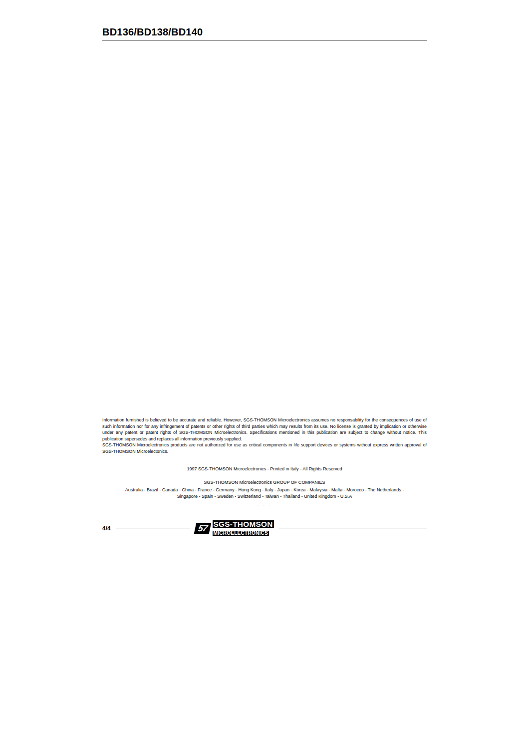BD136/BD138/BD140
Information furnished is believed to be accurate and reliable. However, SGS-THOMSON Microelectronics assumes no responsability for the consequences of use of such information nor for any infringement of patents or other rights of third parties which may results from its use. No license is granted by implication or otherwise under any patent or patent rights of SGS-THOMSON Microelectronics. Specifications mentioned in this publication are subject to change without notice. This publication supersedes and replaces all information previously supplied.
SGS-THOMSON Microelectronics products are not authorized for use as critical components in life support devices or systems without express written approval of SGS-THOMSON Microelectonics.
1997 SGS-THOMSON Microelectronics - Printed in Italy - All Rights Reserved
SGS-THOMSON Microelectronics GROUP OF COMPANIES
Australia - Brazil - Canada - China - France - Germany - Hong Kong - Italy - Japan - Korea - Malaysia - Malta - Morocco - The Netherlands -
Singapore - Spain - Sweden - Switzerland - Taiwan - Thailand - United Kingdom - U.S.A
. . .
4/4
57
SGS-THOMSON
MICROELECTRONICS